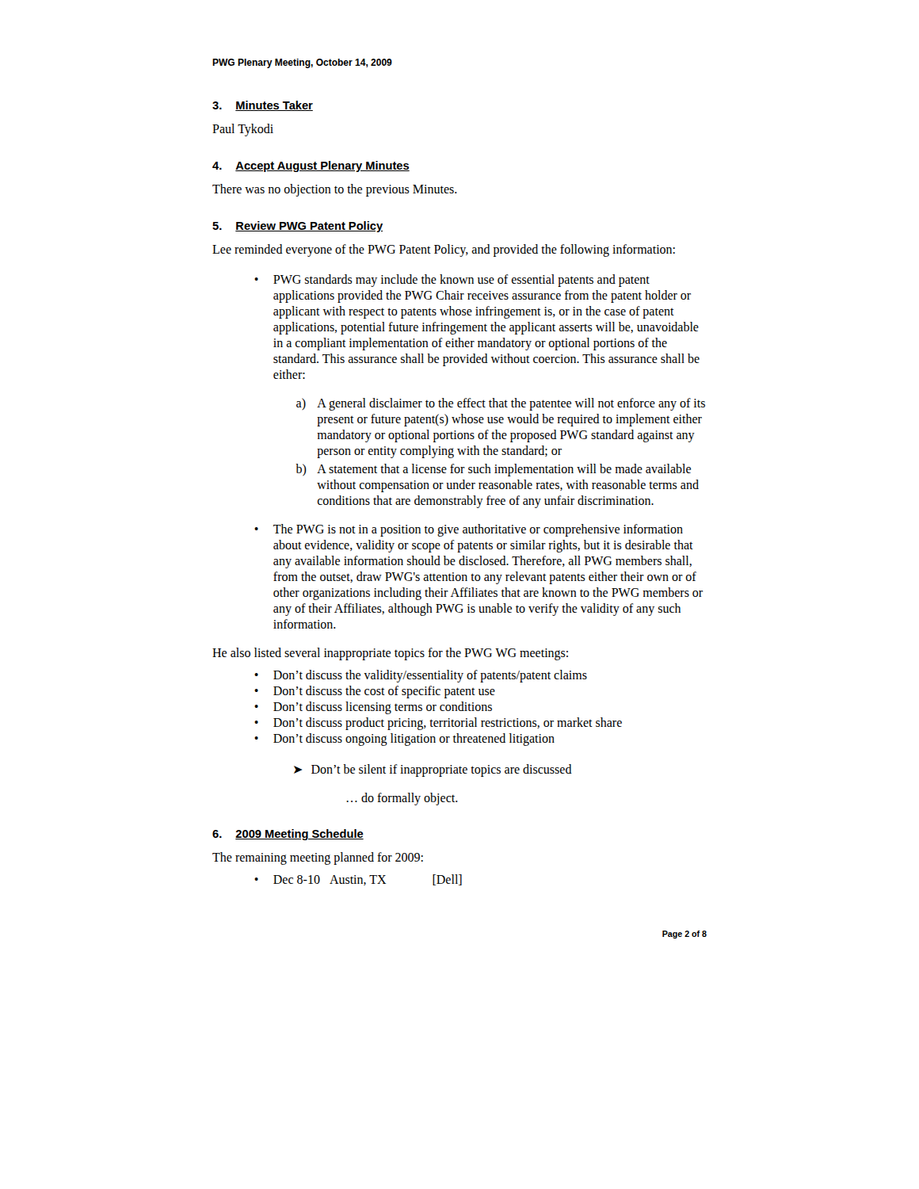PWG Plenary Meeting, October 14, 2009
3. Minutes Taker
Paul Tykodi
4. Accept August Plenary Minutes
There was no objection to the previous Minutes.
5. Review PWG Patent Policy
Lee reminded everyone of the PWG Patent Policy, and provided the following information:
PWG standards may include the known use of essential patents and patent applications provided the PWG Chair receives assurance from the patent holder or applicant with respect to patents whose infringement is, or in the case of patent applications, potential future infringement the applicant asserts will be, unavoidable in a compliant implementation of either mandatory or optional portions of the standard. This assurance shall be provided without coercion. This assurance shall be either:
a) A general disclaimer to the effect that the patentee will not enforce any of its present or future patent(s) whose use would be required to implement either mandatory or optional portions of the proposed PWG standard against any person or entity complying with the standard; or
b) A statement that a license for such implementation will be made available without compensation or under reasonable rates, with reasonable terms and conditions that are demonstrably free of any unfair discrimination.
The PWG is not in a position to give authoritative or comprehensive information about evidence, validity or scope of patents or similar rights, but it is desirable that any available information should be disclosed. Therefore, all PWG members shall, from the outset, draw PWG's attention to any relevant patents either their own or of other organizations including their Affiliates that are known to the PWG members or any of their Affiliates, although PWG is unable to verify the validity of any such information.
He also listed several inappropriate topics for the PWG WG meetings:
Don’t discuss the validity/essentiality of patents/patent claims
Don’t discuss the cost of specific patent use
Don’t discuss licensing terms or conditions
Don’t discuss product pricing, territorial restrictions, or market share
Don’t discuss ongoing litigation or threatened litigation
➤Don’t be silent if inappropriate topics are discussed
… do formally object.
6. 2009 Meeting Schedule
The remaining meeting planned for 2009:
Dec 8-10 Austin, TX[Dell]
Page 2 of 8